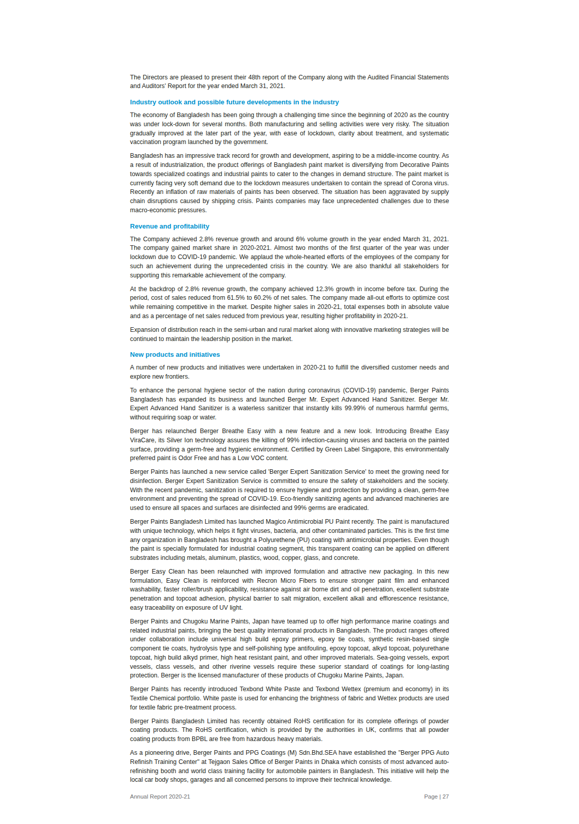The Directors are pleased to present their 48th report of the Company along with the Audited Financial Statements and Auditors' Report for the year ended March 31, 2021.
Industry outlook and possible future developments in the industry
The economy of Bangladesh has been going through a challenging time since the beginning of 2020 as the country was under lock-down for several months. Both manufacturing and selling activities were very risky. The situation gradually improved at the later part of the year, with ease of lockdown, clarity about treatment, and systematic vaccination program launched by the government.
Bangladesh has an impressive track record for growth and development, aspiring to be a middle-income country. As a result of industrialization, the product offerings of Bangladesh paint market is diversifying from Decorative Paints towards specialized coatings and industrial paints to cater to the changes in demand structure. The paint market is currently facing very soft demand due to the lockdown measures undertaken to contain the spread of Corona virus. Recently an inflation of raw materials of paints has been observed. The situation has been aggravated by supply chain disruptions caused by shipping crisis. Paints companies may face unprecedented challenges due to these macro-economic pressures.
Revenue and profitability
The Company achieved 2.8% revenue growth and around 6% volume growth in the year ended March 31, 2021. The company gained market share in 2020-2021. Almost two months of the first quarter of the year was under lockdown due to COVID-19 pandemic. We applaud the whole-hearted efforts of the employees of the company for such an achievement during the unprecedented crisis in the country. We are also thankful all stakeholders for supporting this remarkable achievement of the company.
At the backdrop of 2.8% revenue growth, the company achieved 12.3% growth in income before tax. During the period, cost of sales reduced from 61.5% to 60.2% of net sales. The company made all-out efforts to optimize cost while remaining competitive in the market. Despite higher sales in 2020-21, total expenses both in absolute value and as a percentage of net sales reduced from previous year, resulting higher profitability in 2020-21.
Expansion of distribution reach in the semi-urban and rural market along with innovative marketing strategies will be continued to maintain the leadership position in the market.
New products and initiatives
A number of new products and initiatives were undertaken in 2020-21 to fulfill the diversified customer needs and explore new frontiers.
To enhance the personal hygiene sector of the nation during coronavirus (COVID-19) pandemic, Berger Paints Bangladesh has expanded its business and launched Berger Mr. Expert Advanced Hand Sanitizer. Berger Mr. Expert Advanced Hand Sanitizer is a waterless sanitizer that instantly kills 99.99% of numerous harmful germs, without requiring soap or water.
Berger has relaunched Berger Breathe Easy with a new feature and a new look. Introducing Breathe Easy ViraCare, its Silver Ion technology assures the killing of 99% infection-causing viruses and bacteria on the painted surface, providing a germ-free and hygienic environment. Certified by Green Label Singapore, this environmentally preferred paint is Odor Free and has a Low VOC content.
Berger Paints has launched a new service called 'Berger Expert Sanitization Service' to meet the growing need for disinfection. Berger Expert Sanitization Service is committed to ensure the safety of stakeholders and the society. With the recent pandemic, sanitization is required to ensure hygiene and protection by providing a clean, germ-free environment and preventing the spread of COVID-19. Eco-friendly sanitizing agents and advanced machineries are used to ensure all spaces and surfaces are disinfected and 99% germs are eradicated.
Berger Paints Bangladesh Limited has launched Magico Antimicrobial PU Paint recently. The paint is manufactured with unique technology, which helps it fight viruses, bacteria, and other contaminated particles. This is the first time any organization in Bangladesh has brought a Polyurethene (PU) coating with antimicrobial properties. Even though the paint is specially formulated for industrial coating segment, this transparent coating can be applied on different substrates including metals, aluminum, plastics, wood, copper, glass, and concrete.
Berger Easy Clean has been relaunched with improved formulation and attractive new packaging. In this new formulation, Easy Clean is reinforced with Recron Micro Fibers to ensure stronger paint film and enhanced washability, faster roller/brush applicability, resistance against air borne dirt and oil penetration, excellent substrate penetration and topcoat adhesion, physical barrier to salt migration, excellent alkali and efflorescence resistance, easy traceability on exposure of UV light.
Berger Paints and Chugoku Marine Paints, Japan have teamed up to offer high performance marine coatings and related industrial paints, bringing the best quality international products in Bangladesh. The product ranges offered under collaboration include universal high build epoxy primers, epoxy tie coats, synthetic resin-based single component tie coats, hydrolysis type and self-polishing type antifouling, epoxy topcoat, alkyd topcoat, polyurethane topcoat, high build alkyd primer, high heat resistant paint, and other improved materials. Sea-going vessels, export vessels, class vessels, and other riverine vessels require these superior standard of coatings for long-lasting protection. Berger is the licensed manufacturer of these products of Chugoku Marine Paints, Japan.
Berger Paints has recently introduced Texbond White Paste and Texbond Wettex (premium and economy) in its Textile Chemical portfolio. White paste is used for enhancing the brightness of fabric and Wettex products are used for textile fabric pre-treatment process.
Berger Paints Bangladesh Limited has recently obtained RoHS certification for its complete offerings of powder coating products. The RoHS certification, which is provided by the authorities in UK, confirms that all powder coating products from BPBL are free from hazardous heavy materials.
As a pioneering drive, Berger Paints and PPG Coatings (M) Sdn.Bhd.SEA have established the "Berger PPG Auto Refinish Training Center" at Tejgaon Sales Office of Berger Paints in Dhaka which consists of most advanced auto-refinishing booth and world class training facility for automobile painters in Bangladesh. This initiative will help the local car body shops, garages and all concerned persons to improve their technical knowledge.
Annual Report 2020-21
Page | 27